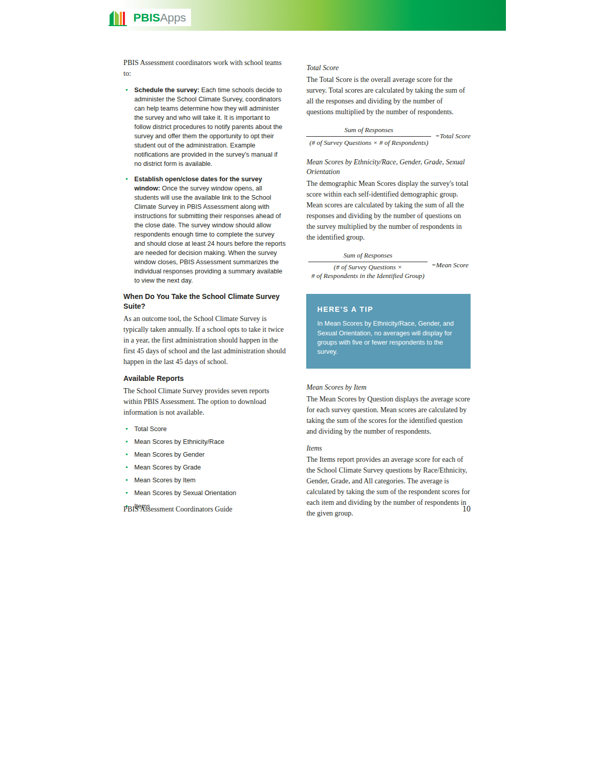PBIS Apps
PBIS Assessment coordinators work with school teams to:
Schedule the survey: Each time schools decide to administer the School Climate Survey, coordinators can help teams determine how they will administer the survey and who will take it. It is important to follow district procedures to notify parents about the survey and offer them the opportunity to opt their student out of the administration. Example notifications are provided in the survey's manual if no district form is available.
Establish open/close dates for the survey window: Once the survey window opens, all students will use the available link to the School Climate Survey in PBIS Assessment along with instructions for submitting their responses ahead of the close date. The survey window should allow respondents enough time to complete the survey and should close at least 24 hours before the reports are needed for decision making. When the survey window closes, PBIS Assessment summarizes the individual responses providing a summary available to view the next day.
When Do You Take the School Climate Survey Suite?
As an outcome tool, the School Climate Survey is typically taken annually. If a school opts to take it twice in a year, the first administration should happen in the first 45 days of school and the last administration should happen in the last 45 days of school.
Available Reports
The School Climate Survey provides seven reports within PBIS Assessment. The option to download information is not available.
Total Score
Mean Scores by Ethnicity/Race
Mean Scores by Gender
Mean Scores by Grade
Mean Scores by Item
Mean Scores by Sexual Orientation
Items
Total Score
The Total Score is the overall average score for the survey. Total scores are calculated by taking the sum of all the responses and dividing by the number of questions multiplied by the number of respondents.
Sum of Responses
(# of Survey Questions × # of Respondents)
=Total Score
Mean Scores by Ethnicity/Race, Gender, Grade, Sexual Orientation
The demographic Mean Scores display the survey's total score within each self-identified demographic group. Mean scores are calculated by taking the sum of all the responses and dividing by the number of questions on the survey multiplied by the number of respondents in the identified group.
Sum of Responses
(# of Survey Questions ×
# of Respondents in the Identified Group)
=Mean Score
HERE'S A TIP
In Mean Scores by Ethnicity/Race, Gender, and Sexual Orientation, no averages will display for groups with five or fewer respondents to the survey.
Mean Scores by Item
The Mean Scores by Question displays the average score for each survey question. Mean scores are calculated by taking the sum of the scores for the identified question and dividing by the number of respondents.
Items
The Items report provides an average score for each of the School Climate Survey questions by Race/Ethnicity, Gender, Grade, and All categories. The average is calculated by taking the sum of the respondent scores for each item and dividing by the number of respondents in the given group.
PBIS Assessment Coordinators Guide 10